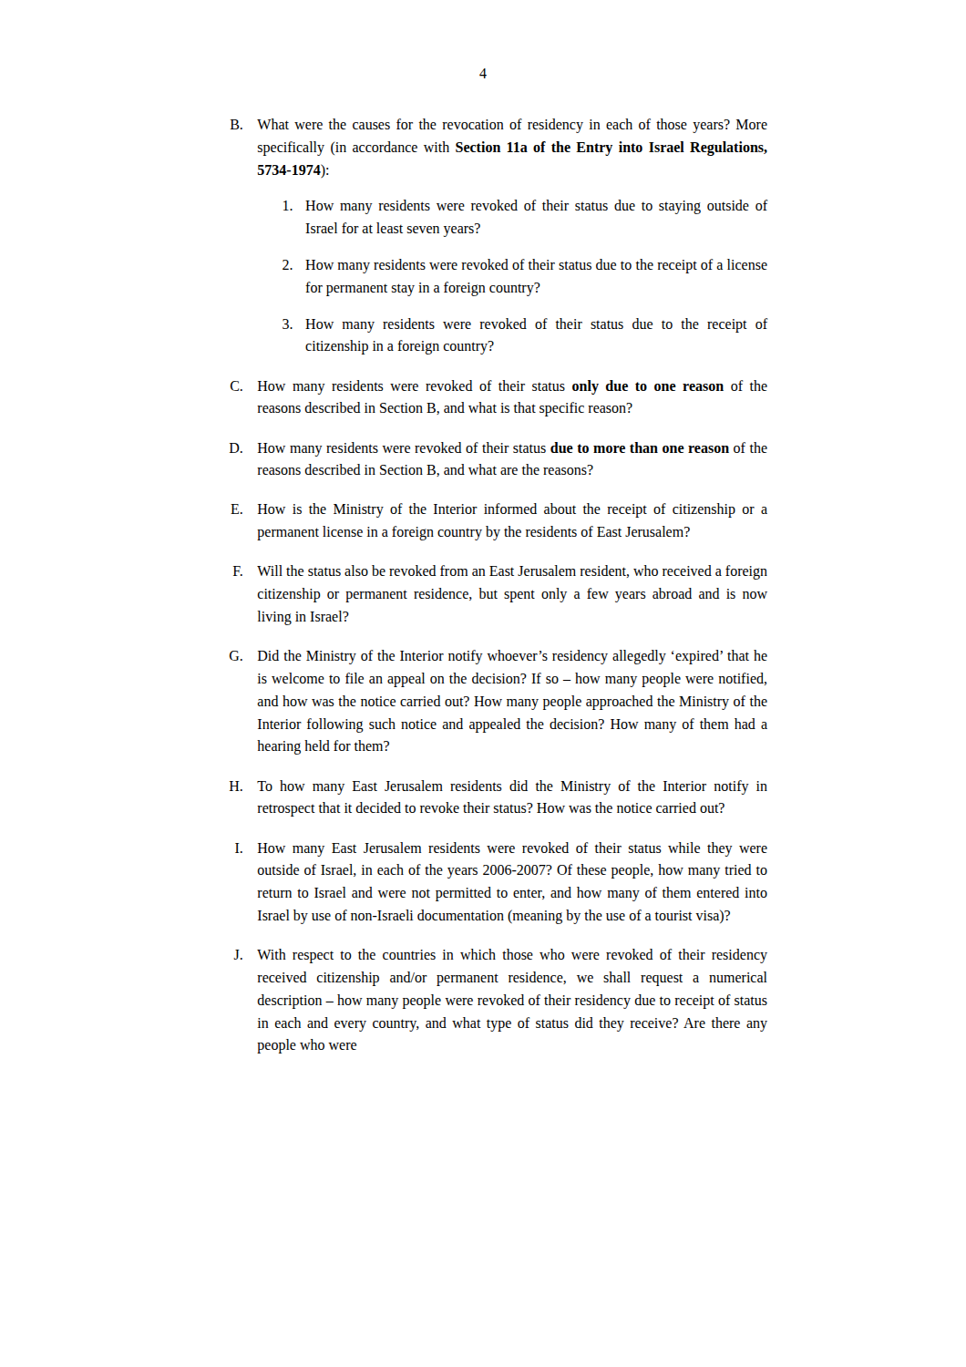4
What were the causes for the revocation of residency in each of those years? More specifically (in accordance with Section 11a of the Entry into Israel Regulations, 5734-1974):
How many residents were revoked of their status due to staying outside of Israel for at least seven years?
How many residents were revoked of their status due to the receipt of a license for permanent stay in a foreign country?
How many residents were revoked of their status due to the receipt of citizenship in a foreign country?
How many residents were revoked of their status only due to one reason of the reasons described in Section B, and what is that specific reason?
How many residents were revoked of their status due to more than one reason of the reasons described in Section B, and what are the reasons?
How is the Ministry of the Interior informed about the receipt of citizenship or a permanent license in a foreign country by the residents of East Jerusalem?
Will the status also be revoked from an East Jerusalem resident, who received a foreign citizenship or permanent residence, but spent only a few years abroad and is now living in Israel?
Did the Ministry of the Interior notify whoever’s residency allegedly ‘expired’ that he is welcome to file an appeal on the decision? If so – how many people were notified, and how was the notice carried out? How many people approached the Ministry of the Interior following such notice and appealed the decision? How many of them had a hearing held for them?
To how many East Jerusalem residents did the Ministry of the Interior notify in retrospect that it decided to revoke their status? How was the notice carried out?
How many East Jerusalem residents were revoked of their status while they were outside of Israel, in each of the years 2006-2007? Of these people, how many tried to return to Israel and were not permitted to enter, and how many of them entered into Israel by use of non-Israeli documentation (meaning by the use of a tourist visa)?
With respect to the countries in which those who were revoked of their residency received citizenship and/or permanent residence, we shall request a numerical description – how many people were revoked of their residency due to receipt of status in each and every country, and what type of status did they receive? Are there any people who were